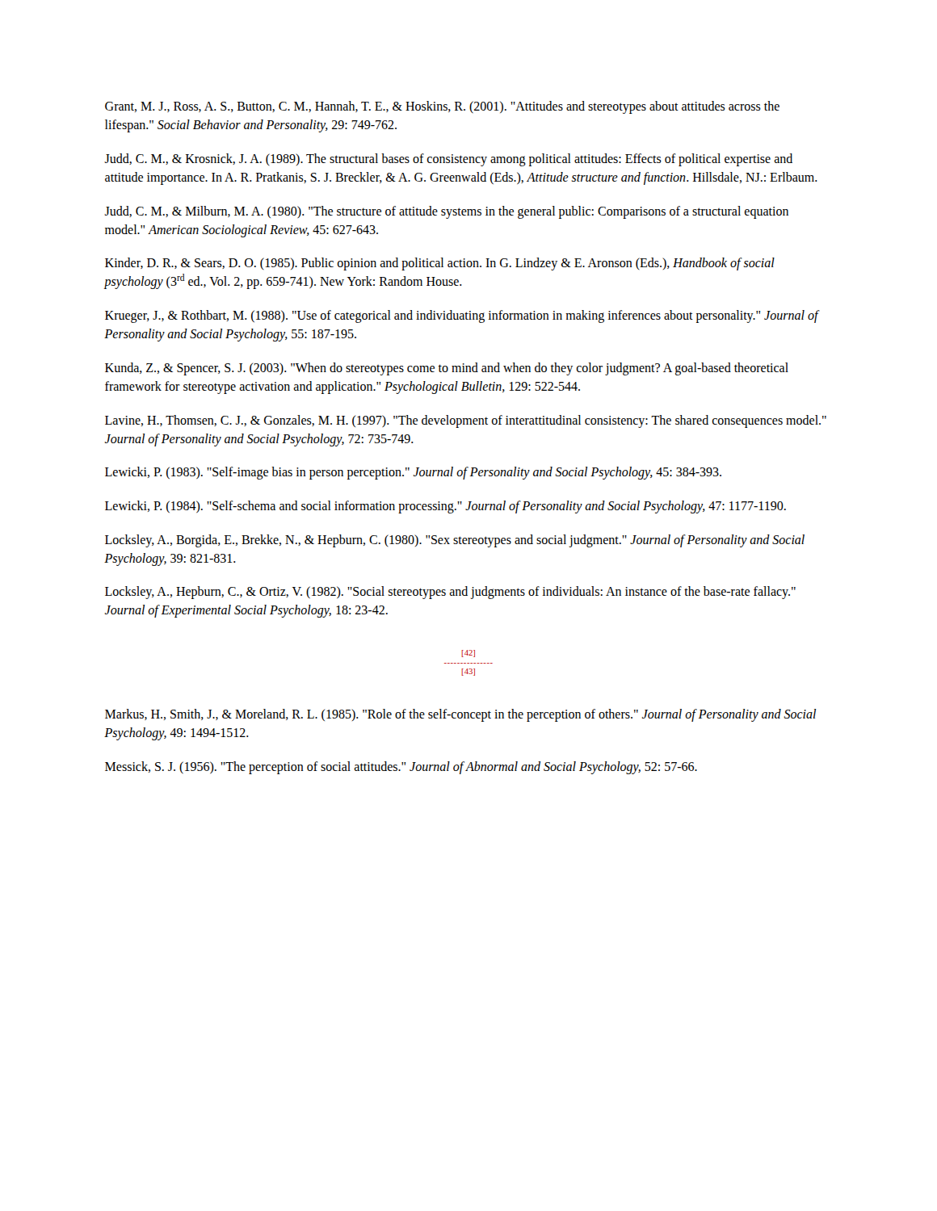Grant, M. J., Ross, A. S., Button, C. M., Hannah, T. E., & Hoskins, R. (2001). "Attitudes and stereotypes about attitudes across the lifespan." Social Behavior and Personality, 29: 749-762.
Judd, C. M., & Krosnick, J. A. (1989). The structural bases of consistency among political attitudes: Effects of political expertise and attitude importance. In A. R. Pratkanis, S. J. Breckler, & A. G. Greenwald (Eds.), Attitude structure and function. Hillsdale, NJ.: Erlbaum.
Judd, C. M., & Milburn, M. A. (1980). "The structure of attitude systems in the general public: Comparisons of a structural equation model." American Sociological Review, 45: 627-643.
Kinder, D. R., & Sears, D. O. (1985). Public opinion and political action. In G. Lindzey & E. Aronson (Eds.), Handbook of social psychology (3rd ed., Vol. 2, pp. 659-741). New York: Random House.
Krueger, J., & Rothbart, M. (1988). "Use of categorical and individuating information in making inferences about personality." Journal of Personality and Social Psychology, 55: 187-195.
Kunda, Z., & Spencer, S. J. (2003). "When do stereotypes come to mind and when do they color judgment? A goal-based theoretical framework for stereotype activation and application." Psychological Bulletin, 129: 522-544.
Lavine, H., Thomsen, C. J., & Gonzales, M. H. (1997). "The development of interattitudinal consistency: The shared consequences model." Journal of Personality and Social Psychology, 72: 735-749.
Lewicki, P. (1983). "Self-image bias in person perception." Journal of Personality and Social Psychology, 45: 384-393.
Lewicki, P. (1984). "Self-schema and social information processing." Journal of Personality and Social Psychology, 47: 1177-1190.
Locksley, A., Borgida, E., Brekke, N., & Hepburn, C. (1980). "Sex stereotypes and social judgment." Journal of Personality and Social Psychology, 39: 821-831.
Locksley, A., Hepburn, C., & Ortiz, V. (1982). "Social stereotypes and judgments of individuals: An instance of the base-rate fallacy." Journal of Experimental Social Psychology, 18: 23-42.
[42] --------------- [43]
Markus, H., Smith, J., & Moreland, R. L. (1985). "Role of the self-concept in the perception of others." Journal of Personality and Social Psychology, 49: 1494-1512.
Messick, S. J. (1956). "The perception of social attitudes." Journal of Abnormal and Social Psychology, 52: 57-66.